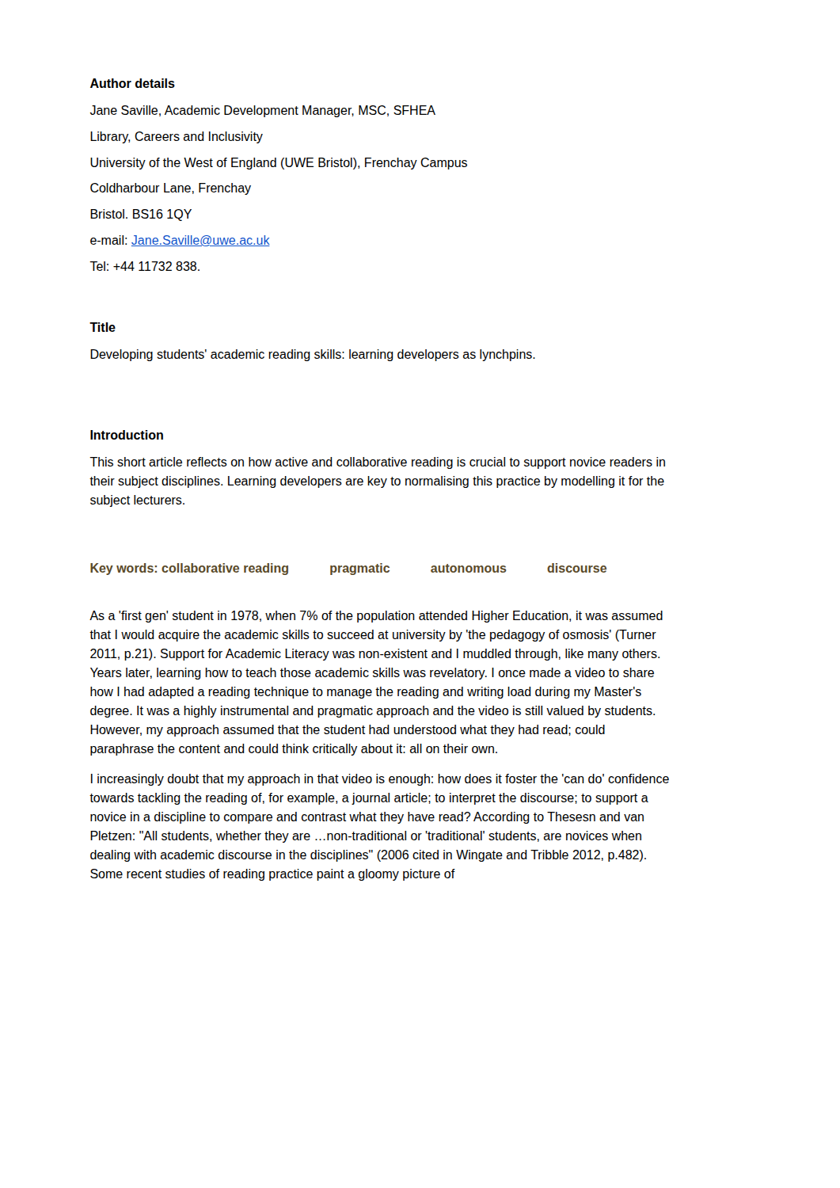Author details
Jane Saville, Academic Development Manager, MSC, SFHEA
Library, Careers and Inclusivity
University of the West of England (UWE Bristol), Frenchay Campus
Coldharbour Lane, Frenchay
Bristol. BS16 1QY
e-mail: Jane.Saville@uwe.ac.uk
Tel: +44 11732 838.
Title
Developing students' academic reading skills: learning developers as lynchpins.
Introduction
This short article reflects on how active and collaborative reading is crucial to support novice readers in their subject disciplines. Learning developers are key to normalising this practice by modelling it for the subject lecturers.
Key words: collaborative reading pragmatic autonomous discourse
As a 'first gen' student in 1978, when 7% of the population attended Higher Education, it was assumed that I would acquire the academic skills to succeed at university by 'the pedagogy of osmosis' (Turner 2011, p.21). Support for Academic Literacy was non-existent and I muddled through, like many others. Years later, learning how to teach those academic skills was revelatory. I once made a video to share how I had adapted a reading technique to manage the reading and writing load during my Master's degree. It was a highly instrumental and pragmatic approach and the video is still valued by students. However, my approach assumed that the student had understood what they had read; could paraphrase the content and could think critically about it: all on their own.
I increasingly doubt that my approach in that video is enough: how does it foster the 'can do' confidence towards tackling the reading of, for example, a journal article; to interpret the discourse; to support a novice in a discipline to compare and contrast what they have read? According to Thesesn and van Pletzen: "All students, whether they are …non-traditional or 'traditional' students, are novices when dealing with academic discourse in the disciplines" (2006 cited in Wingate and Tribble 2012, p.482). Some recent studies of reading practice paint a gloomy picture of